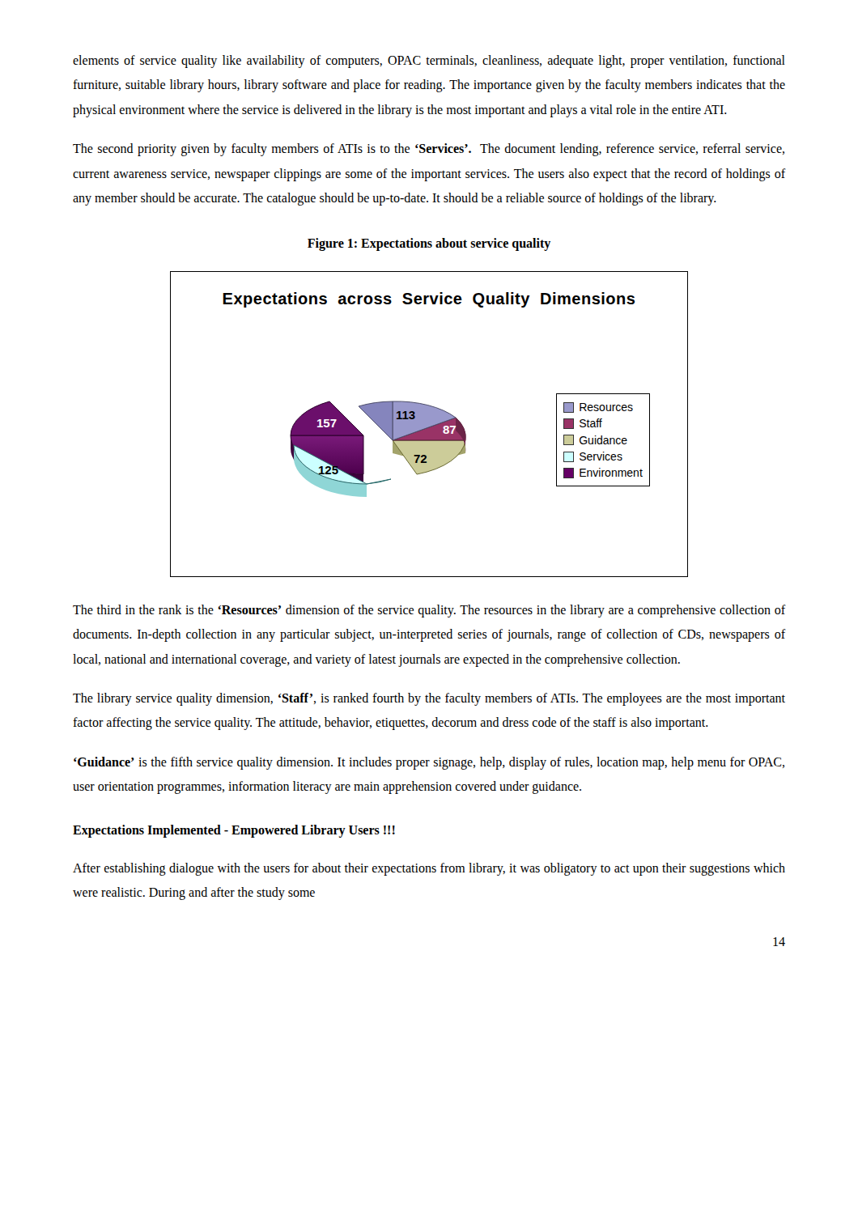elements of service quality like availability of computers, OPAC terminals, cleanliness, adequate light, proper ventilation, functional furniture, suitable library hours, library software and place for reading. The importance given by the faculty members indicates that the physical environment where the service is delivered in the library is the most important and plays a vital role in the entire ATI.
The second priority given by faculty members of ATIs is to the ‘Services’. The document lending, reference service, referral service, current awareness service, newspaper clippings are some of the important services. The users also expect that the record of holdings of any member should be accurate. The catalogue should be up-to-date. It should be a reliable source of holdings of the library.
Figure 1: Expectations about service quality
Expectations across Service Quality Dimensions
157 125 72 87 113
Resources
Staff
Guidance
Services
Environment
The third in the rank is the ‘Resources’ dimension of the service quality. The resources in the library are a comprehensive collection of documents. In-depth collection in any particular subject, un-interpreted series of journals, range of collection of CDs, newspapers of local, national and international coverage, and variety of latest journals are expected in the comprehensive collection.
The library service quality dimension, ‘Staff’, is ranked fourth by the faculty members of ATIs. The employees are the most important factor affecting the service quality. The attitude, behavior, etiquettes, decorum and dress code of the staff is also important.
‘Guidance’ is the fifth service quality dimension. It includes proper signage, help, display of rules, location map, help menu for OPAC, user orientation programmes, information literacy are main apprehension covered under guidance.
Expectations Implemented - Empowered Library Users !!!
After establishing dialogue with the users for about their expectations from library, it was obligatory to act upon their suggestions which were realistic. During and after the study some
14